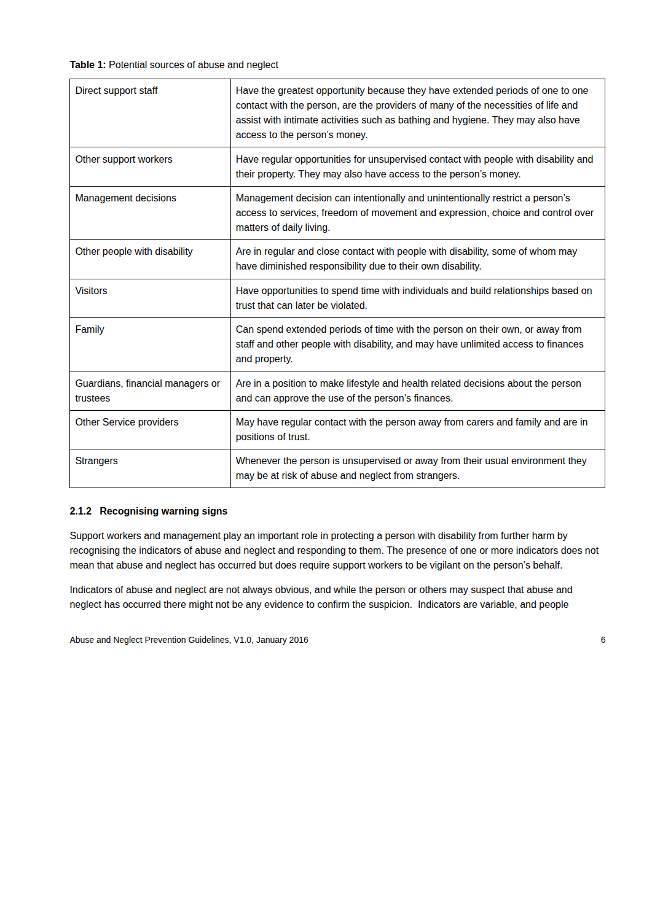Table 1: Potential sources of abuse and neglect
| Direct support staff | Have the greatest opportunity because they have extended periods of one to one contact with the person, are the providers of many of the necessities of life and assist with intimate activities such as bathing and hygiene. They may also have access to the person’s money. |
| Other support workers | Have regular opportunities for unsupervised contact with people with disability and their property. They may also have access to the person’s money. |
| Management decisions | Management decision can intentionally and unintentionally restrict a person’s access to services, freedom of movement and expression, choice and control over matters of daily living. |
| Other people with disability | Are in regular and close contact with people with disability, some of whom may have diminished responsibility due to their own disability. |
| Visitors | Have opportunities to spend time with individuals and build relationships based on trust that can later be violated. |
| Family | Can spend extended periods of time with the person on their own, or away from staff and other people with disability, and may have unlimited access to finances and property. |
| Guardians, financial managers or trustees | Are in a position to make lifestyle and health related decisions about the person and can approve the use of the person’s finances. |
| Other Service providers | May have regular contact with the person away from carers and family and are in positions of trust. |
| Strangers | Whenever the person is unsupervised or away from their usual environment they may be at risk of abuse and neglect from strangers. |
2.1.2 Recognising warning signs
Support workers and management play an important role in protecting a person with disability from further harm by recognising the indicators of abuse and neglect and responding to them. The presence of one or more indicators does not mean that abuse and neglect has occurred but does require support workers to be vigilant on the person’s behalf.
Indicators of abuse and neglect are not always obvious, and while the person or others may suspect that abuse and neglect has occurred there might not be any evidence to confirm the suspicion. Indicators are variable, and people
Abuse and Neglect Prevention Guidelines, V1.0, January 2016 6